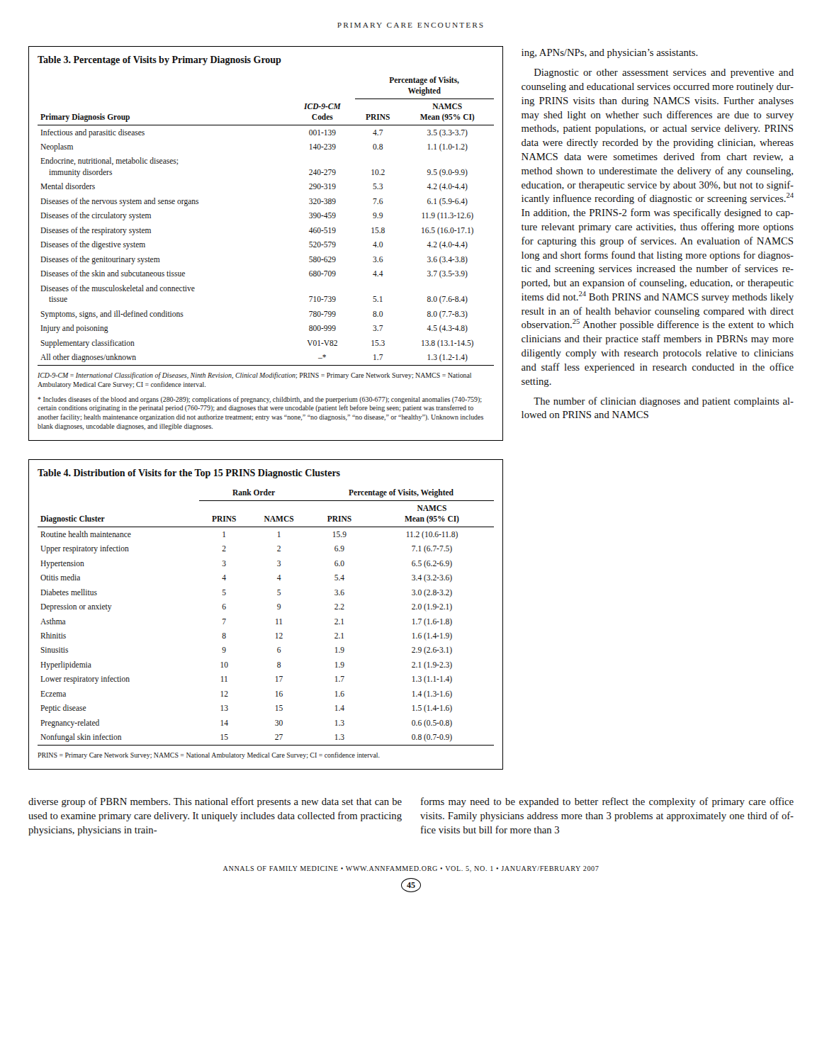Primary Care Encounters
Table 3. Percentage of Visits by Primary Diagnosis Group
| | | Percentage of Visits, Weighted |
| --- | --- | --- |
| Primary Diagnosis Group | ICD-9-CM Codes | PRINS | NAMCS Mean (95% CI) |
| Infectious and parasitic diseases | 001-139 | 4.7 | 3.5 (3.3-3.7) |
| Neoplasm | 140-239 | 0.8 | 1.1 (1.0-1.2) |
| Endocrine, nutritional, metabolic diseases; immunity disorders | 240-279 | 10.2 | 9.5 (9.0-9.9) |
| Mental disorders | 290-319 | 5.3 | 4.2 (4.0-4.4) |
| Diseases of the nervous system and sense organs | 320-389 | 7.6 | 6.1 (5.9-6.4) |
| Diseases of the circulatory system | 390-459 | 9.9 | 11.9 (11.3-12.6) |
| Diseases of the respiratory system | 460-519 | 15.8 | 16.5 (16.0-17.1) |
| Diseases of the digestive system | 520-579 | 4.0 | 4.2 (4.0-4.4) |
| Diseases of the genitourinary system | 580-629 | 3.6 | 3.6 (3.4-3.8) |
| Diseases of the skin and subcutaneous tissue | 680-709 | 4.4 | 3.7 (3.5-3.9) |
| Diseases of the musculoskeletal and connective tissue | 710-739 | 5.1 | 8.0 (7.6-8.4) |
| Symptoms, signs, and ill-defined conditions | 780-799 | 8.0 | 8.0 (7.7-8.3) |
| Injury and poisoning | 800-999 | 3.7 | 4.5 (4.3-4.8) |
| Supplementary classification | V01-V82 | 15.3 | 13.8 (13.1-14.5) |
| All other diagnoses/unknown | –* | 1.7 | 1.3 (1.2-1.4) |
ICD-9-CM = International Classification of Diseases, Ninth Revision, Clinical Modification; PRINS = Primary Care Network Survey; NAMCS = National Ambulatory Medical Care Survey; CI = confidence interval.
* Includes diseases of the blood and organs (280-289); complications of pregnancy, childbirth, and the puerperium (630-677); congenital anomalies (740-759); certain conditions originating in the perinatal period (760-779); and diagnoses that were uncodable (patient left before being seen; patient was transferred to another facility; health maintenance organization did not authorize treatment; entry was “none,” “no diagnosis,” “no disease,” or “healthy”). Unknown includes blank diagnoses, uncodable diagnoses, and illegible diagnoses.
Table 4. Distribution of Visits for the Top 15 PRINS Diagnostic Clusters
| | Rank Order | Percentage of Visits, Weighted |
| --- | --- | --- |
| Diagnostic Cluster | PRINS | NAMCS | PRINS | NAMCS Mean (95% CI) |
| Routine health maintenance | 1 | 1 | 15.9 | 11.2 (10.6-11.8) |
| Upper respiratory infection | 2 | 2 | 6.9 | 7.1 (6.7-7.5) |
| Hypertension | 3 | 3 | 6.0 | 6.5 (6.2-6.9) |
| Otitis media | 4 | 4 | 5.4 | 3.4 (3.2-3.6) |
| Diabetes mellitus | 5 | 5 | 3.6 | 3.0 (2.8-3.2) |
| Depression or anxiety | 6 | 9 | 2.2 | 2.0 (1.9-2.1) |
| Asthma | 7 | 11 | 2.1 | 1.7 (1.6-1.8) |
| Rhinitis | 8 | 12 | 2.1 | 1.6 (1.4-1.9) |
| Sinusitis | 9 | 6 | 1.9 | 2.9 (2.6-3.1) |
| Hyperlipidemia | 10 | 8 | 1.9 | 2.1 (1.9-2.3) |
| Lower respiratory infection | 11 | 17 | 1.7 | 1.3 (1.1-1.4) |
| Eczema | 12 | 16 | 1.6 | 1.4 (1.3-1.6) |
| Peptic disease | 13 | 15 | 1.4 | 1.5 (1.4-1.6) |
| Pregnancy-related | 14 | 30 | 1.3 | 0.6 (0.5-0.8) |
| Nonfungal skin infection | 15 | 27 | 1.3 | 0.8 (0.7-0.9) |
PRINS = Primary Care Network Survey; NAMCS = National Ambulatory Medical Care Survey; CI = confidence interval.
ing, APNs/NPs, and physician’s assistants.
Diagnostic or other assessment services and preventive and counseling and educational services occurred more routinely during PRINS visits than during NAMCS visits. Further analyses may shed light on whether such differences are due to survey methods, patient populations, or actual service delivery. PRINS data were directly recorded by the providing clinician, whereas NAMCS data were sometimes derived from chart review, a method shown to underestimate the delivery of any counseling, education, or therapeutic service by about 30%, but not to significantly influence recording of diagnostic or screening services.24 In addition, the PRINS-2 form was specifically designed to capture relevant primary care activities, thus offering more options for capturing this group of services. An evaluation of NAMCS long and short forms found that listing more options for diagnostic and screening services increased the number of services reported, but an expansion of counseling, education, or therapeutic items did not.24 Both PRINS and NAMCS survey methods likely result in an of health behavior counseling compared with direct observation.25 Another possible difference is the extent to which clinicians and their practice staff members in PBRNs may more diligently comply with research protocols relative to clinicians and staff less experienced in research conducted in the office setting.
The number of clinician diagnoses and patient complaints allowed on PRINS and NAMCS
diverse group of PBRN members. This national effort presents a new data set that can be used to examine primary care delivery. It uniquely includes data collected from practicing physicians, physicians in train-
forms may need to be expanded to better reflect the complexity of primary care office visits. Family physicians address more than 3 problems at approximately one third of office visits but bill for more than 3
ANNALS OF FAMILY MEDICINE • WWW.ANNFAMMED.ORG • VOL. 5, NO. 1 • JANUARY/FEBRUARY 2007
45